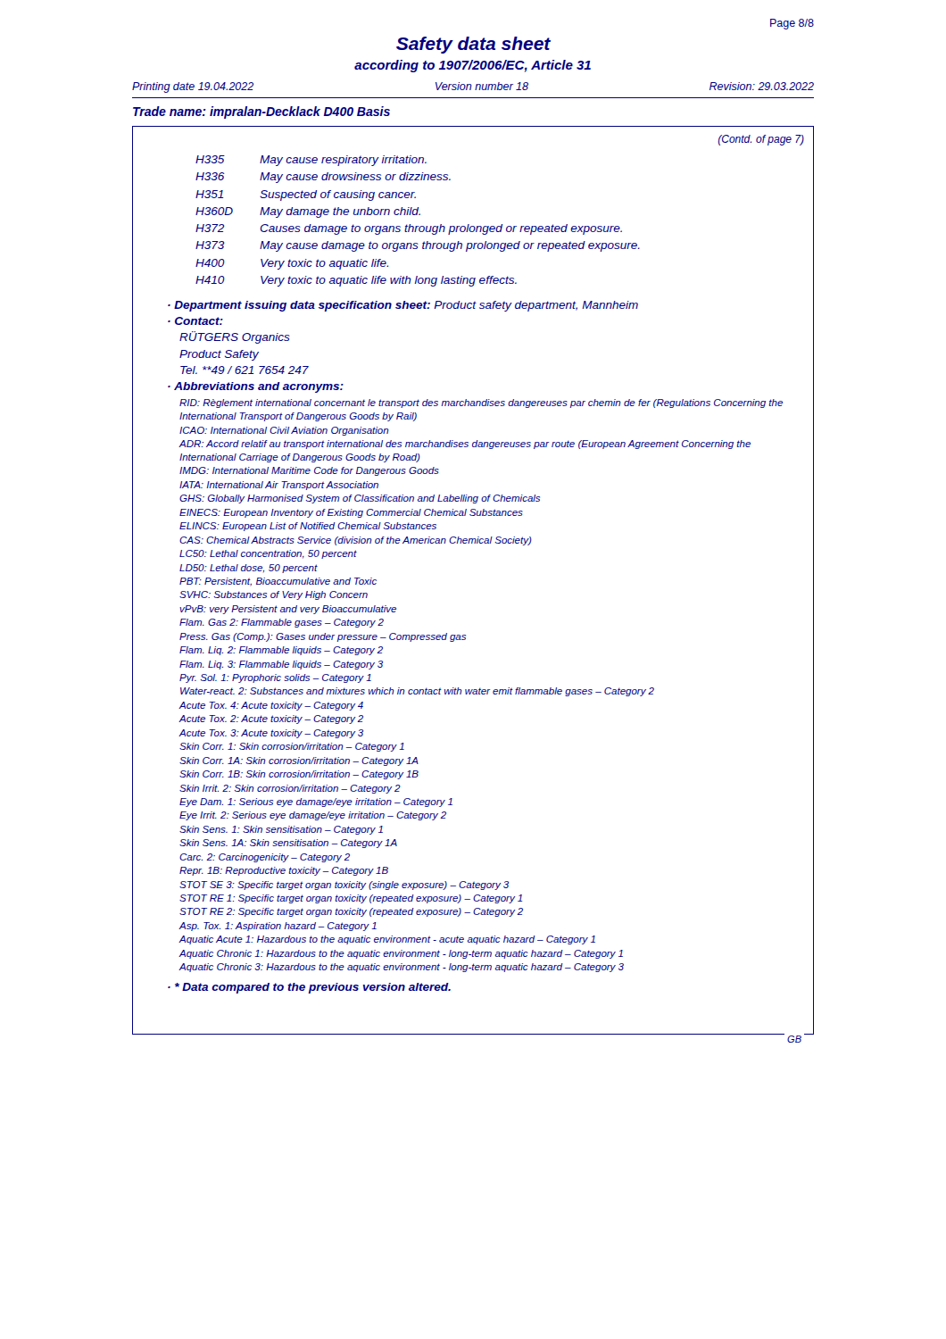Page 8/8
Safety data sheet
according to 1907/2006/EC, Article 31
Printing date 19.04.2022
Version number 18
Revision: 29.03.2022
Trade name: impralan-Decklack D400 Basis
(Contd. of page 7)
H335 May cause respiratory irritation.
H336 May cause drowsiness or dizziness.
H351 Suspected of causing cancer.
H360D May damage the unborn child.
H372 Causes damage to organs through prolonged or repeated exposure.
H373 May cause damage to organs through prolonged or repeated exposure.
H400 Very toxic to aquatic life.
H410 Very toxic to aquatic life with long lasting effects.
· Department issuing data specification sheet: Product safety department, Mannheim
· Contact:
RÜTGERS Organics
Product Safety
Tel. **49 / 621 7654 247
· Abbreviations and acronyms:
RID: Règlement international concernant le transport des marchandises dangereuses par chemin de fer (Regulations Concerning the International Transport of Dangerous Goods by Rail)
ICAO: International Civil Aviation Organisation
ADR: Accord relatif au transport international des marchandises dangereuses par route (European Agreement Concerning the International Carriage of Dangerous Goods by Road)
IMDG: International Maritime Code for Dangerous Goods
IATA: International Air Transport Association
GHS: Globally Harmonised System of Classification and Labelling of Chemicals
EINECS: European Inventory of Existing Commercial Chemical Substances
ELINCS: European List of Notified Chemical Substances
CAS: Chemical Abstracts Service (division of the American Chemical Society)
LC50: Lethal concentration, 50 percent
LD50: Lethal dose, 50 percent
PBT: Persistent, Bioaccumulative and Toxic
SVHC: Substances of Very High Concern
vPvB: very Persistent and very Bioaccumulative
Flam. Gas 2: Flammable gases – Category 2
Press. Gas (Comp.): Gases under pressure – Compressed gas
Flam. Liq. 2: Flammable liquids – Category 2
Flam. Liq. 3: Flammable liquids – Category 3
Pyr. Sol. 1: Pyrophoric solids – Category 1
Water-react. 2: Substances and mixtures which in contact with water emit flammable gases – Category 2
Acute Tox. 4: Acute toxicity – Category 4
Acute Tox. 2: Acute toxicity – Category 2
Acute Tox. 3: Acute toxicity – Category 3
Skin Corr. 1: Skin corrosion/irritation – Category 1
Skin Corr. 1A: Skin corrosion/irritation – Category 1A
Skin Corr. 1B: Skin corrosion/irritation – Category 1B
Skin Irrit. 2: Skin corrosion/irritation – Category 2
Eye Dam. 1: Serious eye damage/eye irritation – Category 1
Eye Irrit. 2: Serious eye damage/eye irritation – Category 2
Skin Sens. 1: Skin sensitisation – Category 1
Skin Sens. 1A: Skin sensitisation – Category 1A
Carc. 2: Carcinogenicity – Category 2
Repr. 1B: Reproductive toxicity – Category 1B
STOT SE 3: Specific target organ toxicity (single exposure) – Category 3
STOT RE 1: Specific target organ toxicity (repeated exposure) – Category 1
STOT RE 2: Specific target organ toxicity (repeated exposure) – Category 2
Asp. Tox. 1: Aspiration hazard – Category 1
Aquatic Acute 1: Hazardous to the aquatic environment - acute aquatic hazard – Category 1
Aquatic Chronic 1: Hazardous to the aquatic environment - long-term aquatic hazard – Category 1
Aquatic Chronic 3: Hazardous to the aquatic environment - long-term aquatic hazard – Category 3
· * Data compared to the previous version altered.
GB